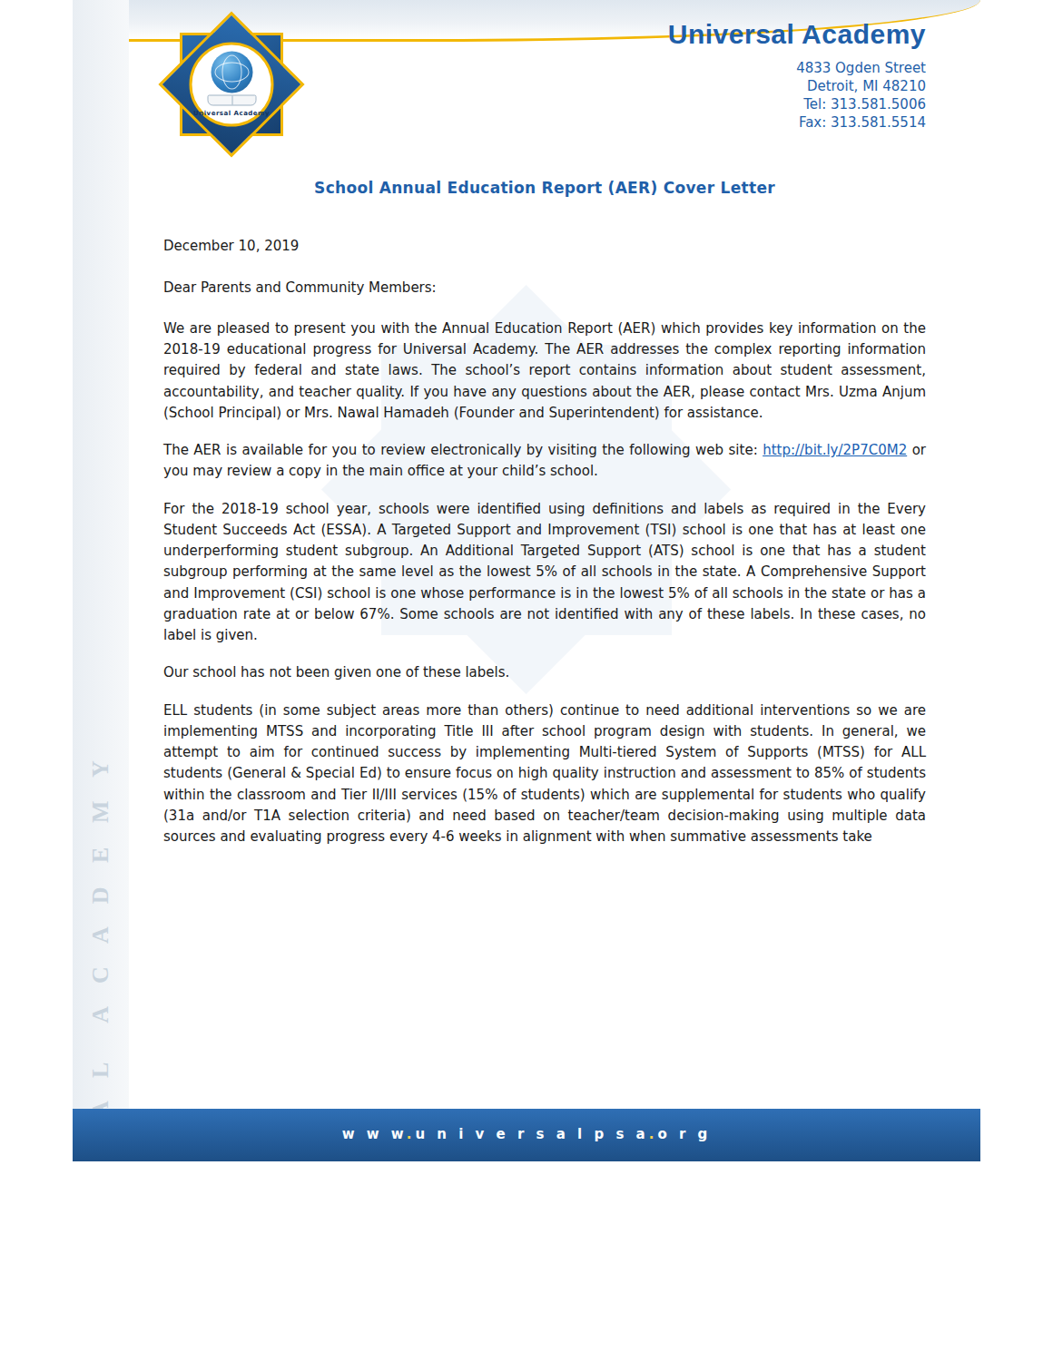U N I V E R S A L A C A D E M Y
Universal Academy
Universal Academy
4833 Ogden Street
Detroit, MI 48210
Tel: 313.581.5006
Fax: 313.581.5514
School Annual Education Report (AER) Cover Letter
December 10, 2019
Dear Parents and Community Members:
We are pleased to present you with the Annual Education Report (AER) which provides key information on the 2018-19 educational progress for Universal Academy. The AER addresses the complex reporting information required by federal and state laws. The school’s report contains information about student assessment, accountability, and teacher quality. If you have any questions about the AER, please contact Mrs. Uzma Anjum (School Principal) or Mrs. Nawal Hamadeh (Founder and Superintendent) for assistance.
The AER is available for you to review electronically by visiting the following web site: http://bit.ly/2P7C0M2 or you may review a copy in the main office at your child’s school.
For the 2018-19 school year, schools were identified using definitions and labels as required in the Every Student Succeeds Act (ESSA). A Targeted Support and Improvement (TSI) school is one that has at least one underperforming student subgroup. An Additional Targeted Support (ATS) school is one that has a student subgroup performing at the same level as the lowest 5% of all schools in the state. A Comprehensive Support and Improvement (CSI) school is one whose performance is in the lowest 5% of all schools in the state or has a graduation rate at or below 67%. Some schools are not identified with any of these labels. In these cases, no label is given.
Our school has not been given one of these labels.
ELL students (in some subject areas more than others) continue to need additional interventions so we are implementing MTSS and incorporating Title III after school program design with students. In general, we attempt to aim for continued success by implementing Multi-tiered System of Supports (MTSS) for ALL students (General & Special Ed) to ensure focus on high quality instruction and assessment to 85% of students within the classroom and Tier II/III services (15% of students) which are supplemental for students who qualify (31a and/or T1A selection criteria) and need based on teacher/team decision-making using multiple data sources and evaluating progress every 4-6 weeks in alignment with when summative assessments take
w w w. u n i v e r s a l p s a. o r g